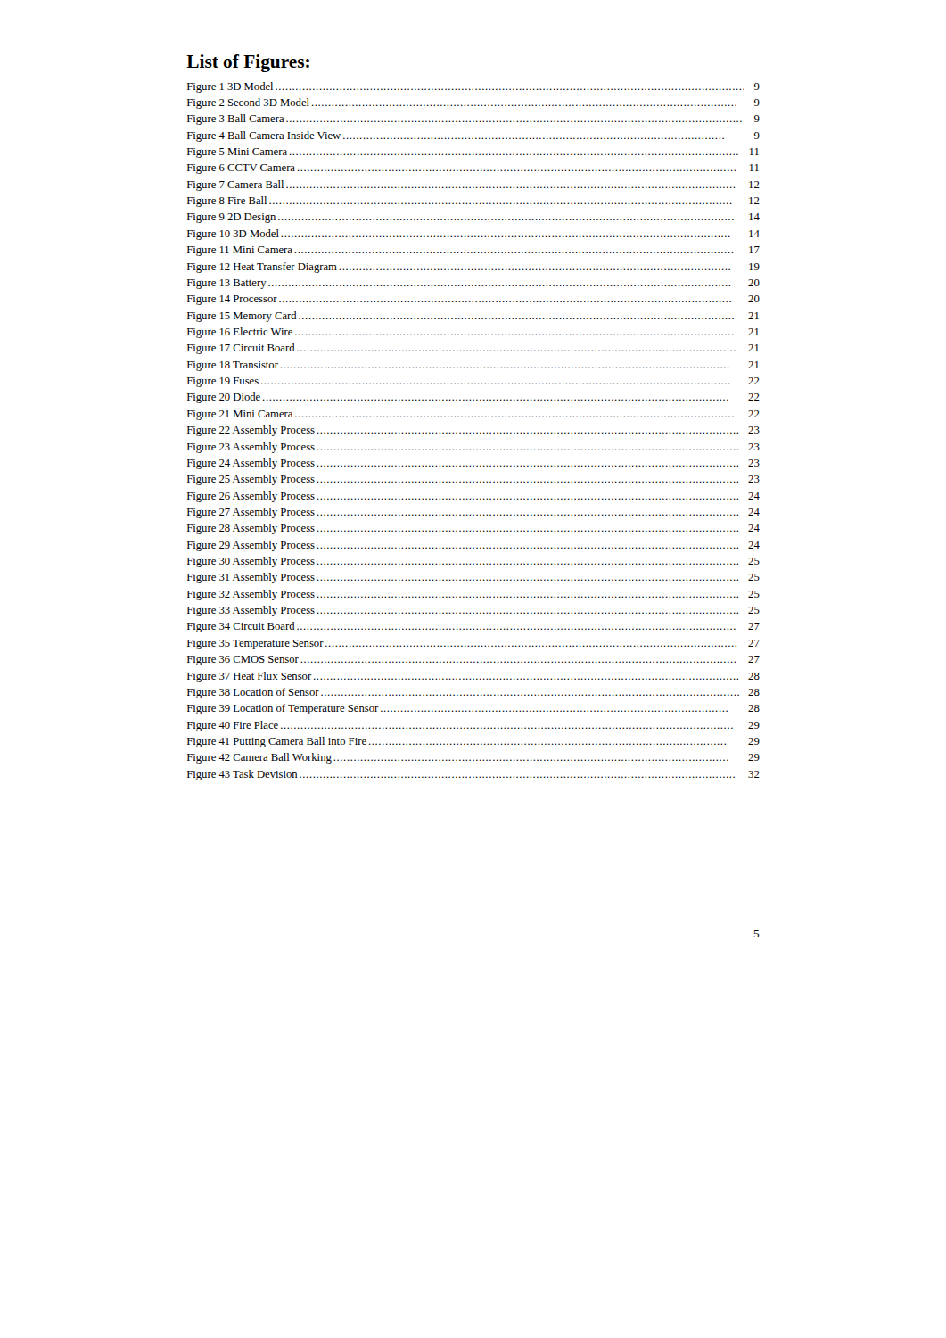List of Figures:
Figure 1 3D Model........................................................................................................................................... 9
Figure 2 Second 3D Model.............................................................................................................................. 9
Figure 3 Ball Camera....................................................................................................................................... 9
Figure 4 Ball Camera Inside View................................................................................................................. 9
Figure 5 Mini Camera..................................................................................................................................... 11
Figure 6 CCTV Camera.................................................................................................................................. 11
Figure 7 Camera Ball..................................................................................................................................... 12
Figure 8 Fire Ball......................................................................................................................................... 12
Figure 9 2D Design....................................................................................................................................... 14
Figure 10 3D Model..................................................................................................................................... 14
Figure 11 Mini Camera.................................................................................................................................. 17
Figure 12 Heat Transfer Diagram.................................................................................................................... 19
Figure 13 Battery......................................................................................................................................... 20
Figure 14 Processor...................................................................................................................................... 20
Figure 15 Memory Card................................................................................................................................. 21
Figure 16 Electric Wire.................................................................................................................................. 21
Figure 17 Circuit Board.................................................................................................................................. 21
Figure 18 Transistor..................................................................................................................................... 21
Figure 19 Fuses........................................................................................................................................... 22
Figure 20 Diode.......................................................................................................................................... 22
Figure 21 Mini Camera.................................................................................................................................. 22
Figure 22 Assembly Process............................................................................................................................. 23
Figure 23 Assembly Process............................................................................................................................. 23
Figure 24 Assembly Process............................................................................................................................. 23
Figure 25 Assembly Process............................................................................................................................. 23
Figure 26 Assembly Process............................................................................................................................. 24
Figure 27 Assembly Process............................................................................................................................. 24
Figure 28 Assembly Process............................................................................................................................. 24
Figure 29 Assembly Process............................................................................................................................. 24
Figure 30 Assembly Process............................................................................................................................. 25
Figure 31 Assembly Process............................................................................................................................. 25
Figure 32 Assembly Process............................................................................................................................. 25
Figure 33 Assembly Process............................................................................................................................. 25
Figure 34 Circuit Board.................................................................................................................................. 27
Figure 35 Temperature Sensor.......................................................................................................................... 27
Figure 36 CMOS Sensor................................................................................................................................. 27
Figure 37 Heat Flux Sensor.............................................................................................................................. 28
Figure 38 Location of Sensor............................................................................................................................ 28
Figure 39 Location of Temperature Sensor....................................................................................................... 28
Figure 40 Fire Place...................................................................................................................................... 29
Figure 41 Putting Camera Ball into Fire.......................................................................................................... 29
Figure 42 Camera Ball Working..................................................................................................................... 29
Figure 43 Task Devision................................................................................................................................. 32
5